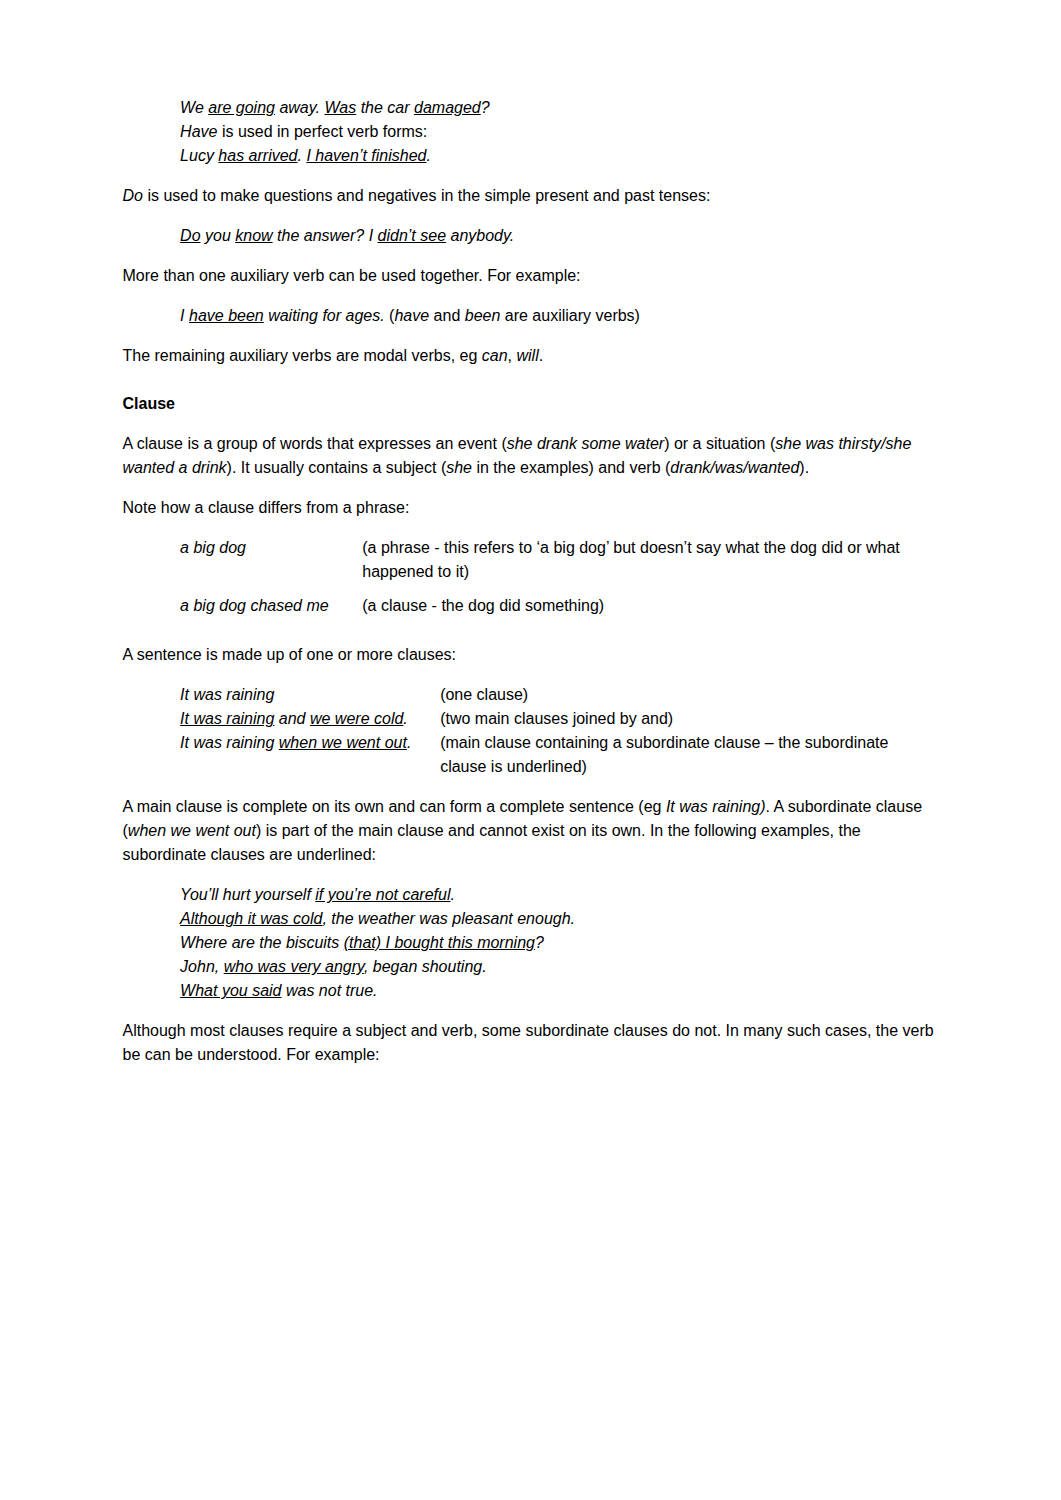We are going away. Was the car damaged?
Have is used in perfect verb forms:
Lucy has arrived. I haven’t finished.
Do is used to make questions and negatives in the simple present and past tenses:
Do you know the answer? I didn’t see anybody.
More than one auxiliary verb can be used together. For example:
I have been waiting for ages. (have and been are auxiliary verbs)
The remaining auxiliary verbs are modal verbs, eg can, will.
Clause
A clause is a group of words that expresses an event (she drank some water) or a situation (she was thirsty/she wanted a drink). It usually contains a subject (she in the examples) and verb (drank/was/wanted).
Note how a clause differs from a phrase:
| a big dog | (a phrase - this refers to ‘a big dog’ but doesn’t say what the dog did or what happened to it) |
| a big dog chased me | (a clause - the dog did something) |
A sentence is made up of one or more clauses:
| It was raining | (one clause) |
| It was raining and we were cold . | (two main clauses joined by and) |
| It was raining when we went out . | (main clause containing a subordinate clause – the subordinate clause is underlined) |
A main clause is complete on its own and can form a complete sentence (eg It was raining). A subordinate clause (when we went out) is part of the main clause and cannot exist on its own. In the following examples, the subordinate clauses are underlined:
You’ll hurt yourself if you’re not careful.
Although it was cold, the weather was pleasant enough.
Where are the biscuits (that) I bought this morning?
John, who was very angry, began shouting.
What you said was not true.
Although most clauses require a subject and verb, some subordinate clauses do not. In many such cases, the verb be can be understood. For example: